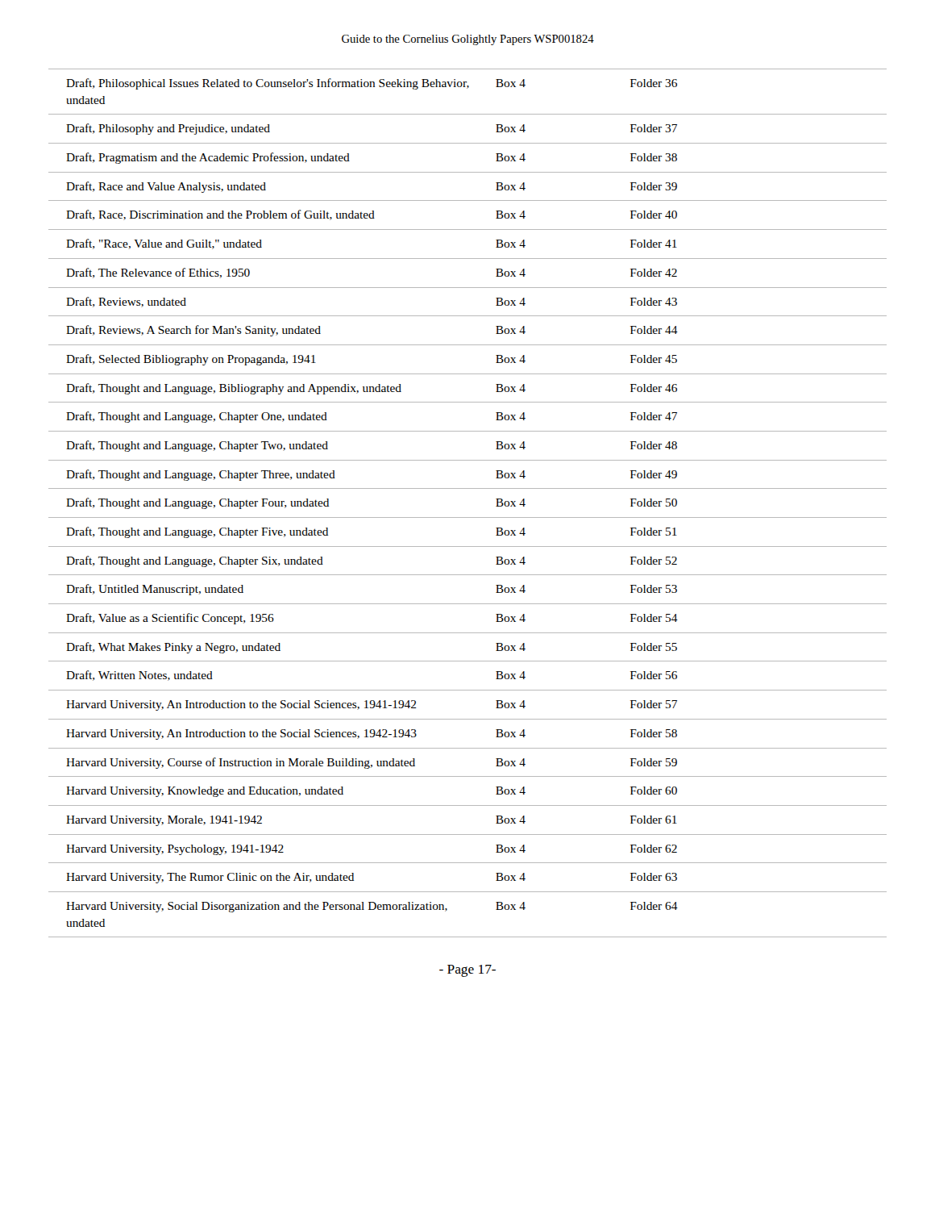Guide to the Cornelius Golightly Papers WSP001824
| Draft, Philosophical Issues Related to Counselor's Information Seeking Behavior, undated | Box 4 | Folder 36 |
| Draft, Philosophy and Prejudice, undated | Box 4 | Folder 37 |
| Draft, Pragmatism and the Academic Profession, undated | Box 4 | Folder 38 |
| Draft, Race and Value Analysis, undated | Box 4 | Folder 39 |
| Draft, Race, Discrimination and the Problem of Guilt, undated | Box 4 | Folder 40 |
| Draft, "Race, Value and Guilt," undated | Box 4 | Folder 41 |
| Draft, The Relevance of Ethics, 1950 | Box 4 | Folder 42 |
| Draft, Reviews, undated | Box 4 | Folder 43 |
| Draft, Reviews, A Search for Man's Sanity, undated | Box 4 | Folder 44 |
| Draft, Selected Bibliography on Propaganda, 1941 | Box 4 | Folder 45 |
| Draft, Thought and Language, Bibliography and Appendix, undated | Box 4 | Folder 46 |
| Draft, Thought and Language, Chapter One, undated | Box 4 | Folder 47 |
| Draft, Thought and Language, Chapter Two, undated | Box 4 | Folder 48 |
| Draft, Thought and Language, Chapter Three, undated | Box 4 | Folder 49 |
| Draft, Thought and Language, Chapter Four, undated | Box 4 | Folder 50 |
| Draft, Thought and Language, Chapter Five, undated | Box 4 | Folder 51 |
| Draft, Thought and Language, Chapter Six, undated | Box 4 | Folder 52 |
| Draft, Untitled Manuscript, undated | Box 4 | Folder 53 |
| Draft, Value as a Scientific Concept, 1956 | Box 4 | Folder 54 |
| Draft, What Makes Pinky a Negro, undated | Box 4 | Folder 55 |
| Draft, Written Notes, undated | Box 4 | Folder 56 |
| Harvard University, An Introduction to the Social Sciences, 1941-1942 | Box 4 | Folder 57 |
| Harvard University, An Introduction to the Social Sciences, 1942-1943 | Box 4 | Folder 58 |
| Harvard University, Course of Instruction in Morale Building, undated | Box 4 | Folder 59 |
| Harvard University, Knowledge and Education, undated | Box 4 | Folder 60 |
| Harvard University, Morale, 1941-1942 | Box 4 | Folder 61 |
| Harvard University, Psychology, 1941-1942 | Box 4 | Folder 62 |
| Harvard University, The Rumor Clinic on the Air, undated | Box 4 | Folder 63 |
| Harvard University, Social Disorganization and the Personal Demoralization, undated | Box 4 | Folder 64 |
- Page 17-